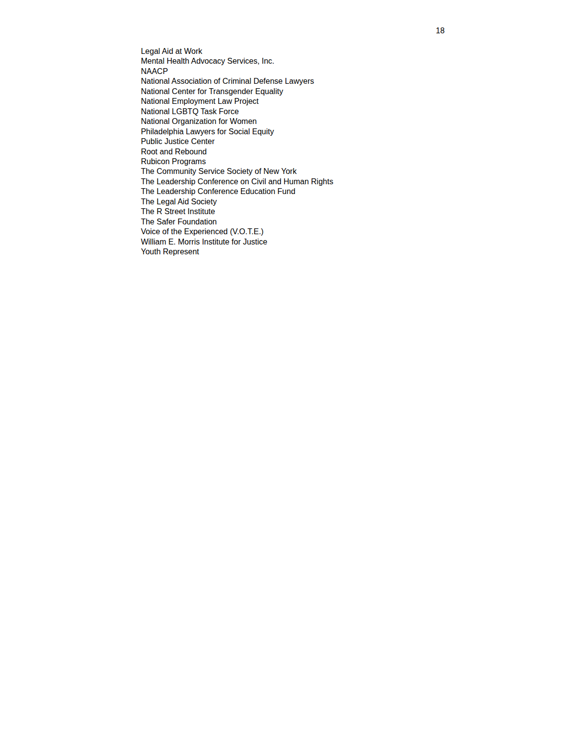18
Legal Aid at Work
Mental Health Advocacy Services, Inc.
NAACP
National Association of Criminal Defense Lawyers
National Center for Transgender Equality
National Employment Law Project
National LGBTQ Task Force
National Organization for Women
Philadelphia Lawyers for Social Equity
Public Justice Center
Root and Rebound
Rubicon Programs
The Community Service Society of New York
The Leadership Conference on Civil and Human Rights
The Leadership Conference Education Fund
The Legal Aid Society
The R Street Institute
The Safer Foundation
Voice of the Experienced (V.O.T.E.)
William E. Morris Institute for Justice
Youth Represent